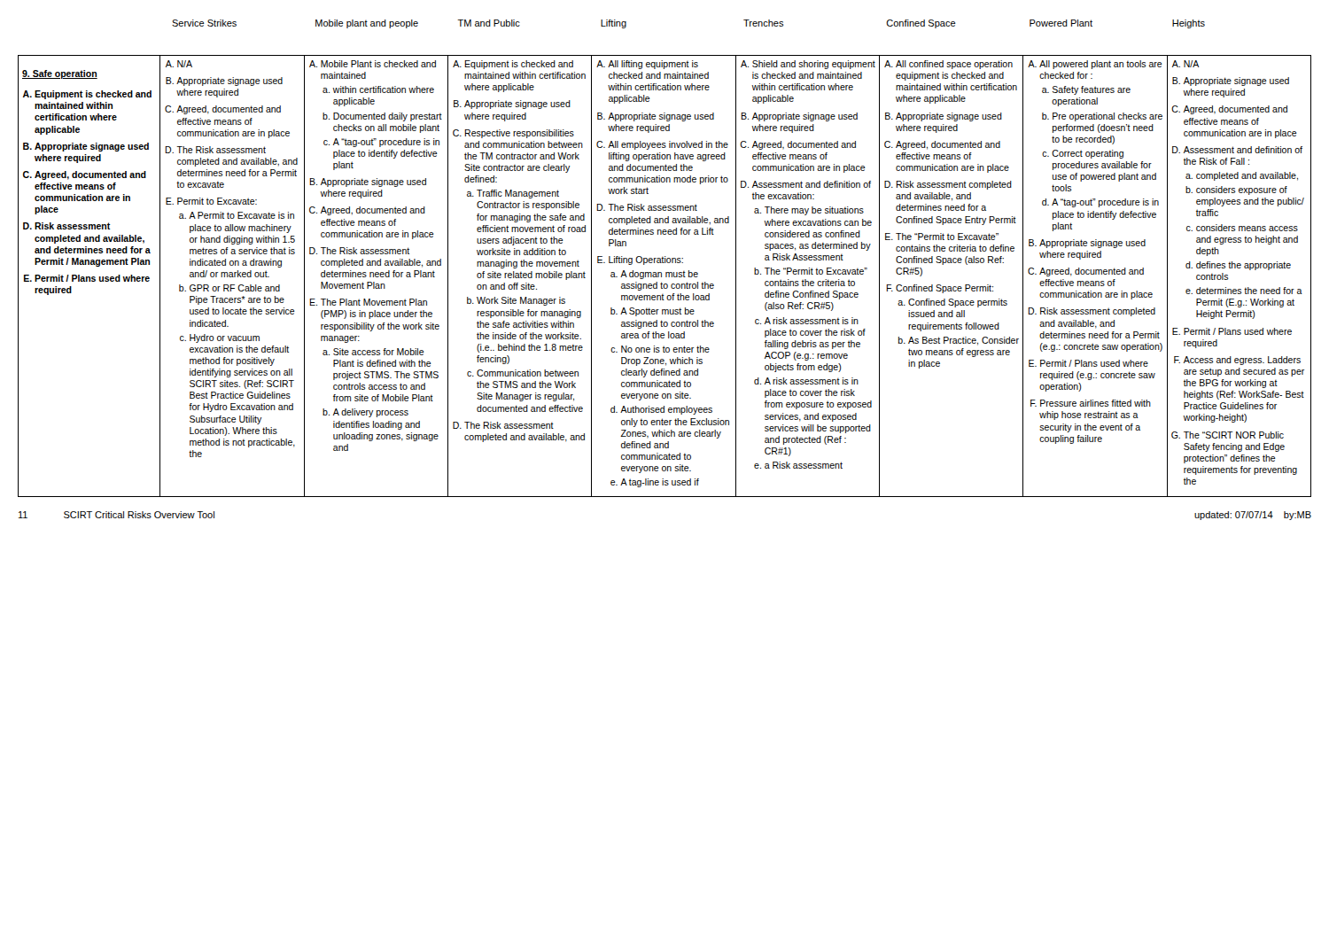Service Strikes
Mobile plant and people
TM and Public
Lifting
Trenches
Confined Space
Powered Plant
Heights
| 9. Safe operation Equipment is checked and maintained within certification where applicable Appropriate signage used where required Agreed, documented and effective means of communication are in place Risk assessment completed and available, and determines need for a Permit / Management Plan Permit / Plans used where required | N/A Appropriate signage used where required Agreed, documented and effective means of communication are in place The Risk assessment completed and available, and determines need for a Permit to excavate Permit to Excavate: A Permit to Excavate is in place to allow machinery or hand digging within 1.5 metres of a service that is indicated on a drawing and/ or marked out. GPR or RF Cable and Pipe Tracers* are to be used to locate the service indicated. Hydro or vacuum excavation is the default method for positively identifying services on all SCIRT sites. (Ref: SCIRT Best Practice Guidelines for Hydro Excavation and Subsurface Utility Location). Where this method is not practicable, the | Mobile Plant is checked and maintained within certification where applicable Documented daily prestart checks on all mobile plant A “tag-out” procedure is in place to identify defective plant Appropriate signage used where required Agreed, documented and effective means of communication are in place The Risk assessment completed and available, and determines need for a Plant Movement Plan The Plant Movement Plan (PMP) is in place under the responsibility of the work site manager: Site access for Mobile Plant is defined with the project STMS. The STMS controls access to and from site of Mobile Plant A delivery process identifies loading and unloading zones, signage and | Equipment is checked and maintained within certification where applicable Appropriate signage used where required Respective responsibilities and communication between the TM contractor and Work Site contractor are clearly defined: Traffic Management Contractor is responsible for managing the safe and efficient movement of road users adjacent to the worksite in addition to managing the movement of site related mobile plant on and off site. Work Site Manager is responsible for managing the safe activities within the inside of the worksite. (i.e.. behind the 1.8 metre fencing) Communication between the STMS and the Work Site Manager is regular, documented and effective The Risk assessment completed and available, and | All lifting equipment is checked and maintained within certification where applicable Appropriate signage used where required All employees involved in the lifting operation have agreed and documented the communication mode prior to work start The Risk assessment completed and available, and determines need for a Lift Plan Lifting Operations: A dogman must be assigned to control the movement of the load A Spotter must be assigned to control the area of the load No one is to enter the Drop Zone, which is clearly defined and communicated to everyone on site. Authorised employees only to enter the Exclusion Zones, which are clearly defined and communicated to everyone on site. A tag-line is used if | Shield and shoring equipment is checked and maintained within certification where applicable Appropriate signage used where required Agreed, documented and effective means of communication are in place Assessment and definition of the excavation: There may be situations where excavations can be considered as confined spaces, as determined by a Risk Assessment The “Permit to Excavate” contains the criteria to define Confined Space (also Ref: CR#5) A risk assessment is in place to cover the risk of falling debris as per the ACOP (e.g.: remove objects from edge) A risk assessment is in place to cover the risk from exposure to exposed services, and exposed services will be supported and protected (Ref : CR#1) a Risk assessment | All confined space operation equipment is checked and maintained within certification where applicable Appropriate signage used where required Agreed, documented and effective means of communication are in place Risk assessment completed and available, and determines need for a Confined Space Entry Permit The “Permit to Excavate” contains the criteria to define Confined Space (also Ref: CR#5) Confined Space Permit: Confined Space permits issued and all requirements followed As Best Practice, Consider two means of egress are in place | All powered plant an tools are checked for : Safety features are operational Pre operational checks are performed (doesn’t need to be recorded) Correct operating procedures available for use of powered plant and tools A “tag-out” procedure is in place to identify defective plant Appropriate signage used where required Agreed, documented and effective means of communication are in place Risk assessment completed and available, and determines need for a Permit (e.g.: concrete saw operation) Permit / Plans used where required (e.g.: concrete saw operation) Pressure airlines fitted with whip hose restraint as a security in the event of a coupling failure | N/A Appropriate signage used where required Agreed, documented and effective means of communication are in place Assessment and definition of the Risk of Fall : completed and available, considers exposure of employees and the public/ traffic considers means access and egress to height and depth defines the appropriate controls determines the need for a Permit (E.g.: Working at Height Permit) Permit / Plans used where required Access and egress. Ladders are setup and secured as per the BPG for working at heights (Ref: WorkSafe- Best Practice Guidelines for working-height) The “SCIRT NOR Public Safety fencing and Edge protection” defines the requirements for preventing the |
11
SCIRT Critical Risks Overview Tool
updated: 07/07/14 by:MB